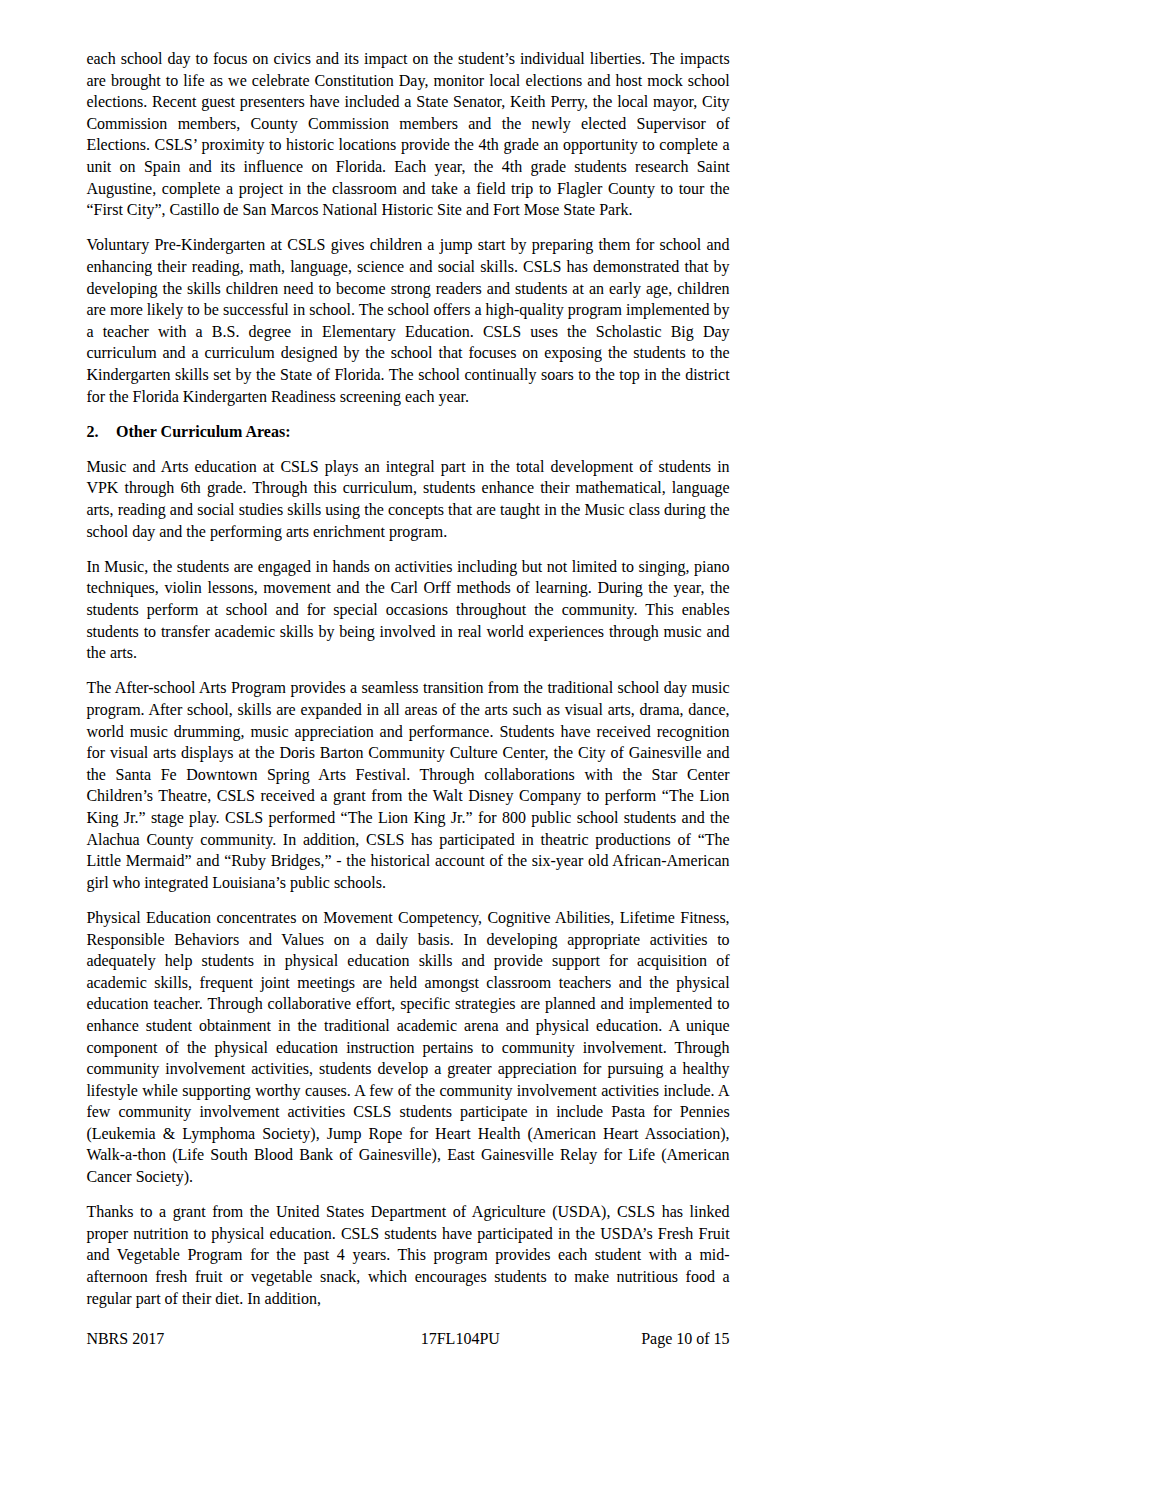each school day to focus on civics and its impact on the student’s individual liberties. The impacts are brought to life as we celebrate Constitution Day, monitor local elections and host mock school elections. Recent guest presenters have included a State Senator, Keith Perry, the local mayor, City Commission members, County Commission members and the newly elected Supervisor of Elections. CSLS’ proximity to historic locations provide the 4th grade an opportunity to complete a unit on Spain and its influence on Florida. Each year, the 4th grade students research Saint Augustine, complete a project in the classroom and take a field trip to Flagler County to tour the “First City”, Castillo de San Marcos National Historic Site and Fort Mose State Park.
Voluntary Pre-Kindergarten at CSLS gives children a jump start by preparing them for school and enhancing their reading, math, language, science and social skills. CSLS has demonstrated that by developing the skills children need to become strong readers and students at an early age, children are more likely to be successful in school. The school offers a high-quality program implemented by a teacher with a B.S. degree in Elementary Education. CSLS uses the Scholastic Big Day curriculum and a curriculum designed by the school that focuses on exposing the students to the Kindergarten skills set by the State of Florida. The school continually soars to the top in the district for the Florida Kindergarten Readiness screening each year.
2. Other Curriculum Areas:
Music and Arts education at CSLS plays an integral part in the total development of students in VPK through 6th grade. Through this curriculum, students enhance their mathematical, language arts, reading and social studies skills using the concepts that are taught in the Music class during the school day and the performing arts enrichment program.
In Music, the students are engaged in hands on activities including but not limited to singing, piano techniques, violin lessons, movement and the Carl Orff methods of learning. During the year, the students perform at school and for special occasions throughout the community. This enables students to transfer academic skills by being involved in real world experiences through music and the arts.
The After-school Arts Program provides a seamless transition from the traditional school day music program. After school, skills are expanded in all areas of the arts such as visual arts, drama, dance, world music drumming, music appreciation and performance. Students have received recognition for visual arts displays at the Doris Barton Community Culture Center, the City of Gainesville and the Santa Fe Downtown Spring Arts Festival. Through collaborations with the Star Center Children’s Theatre, CSLS received a grant from the Walt Disney Company to perform “The Lion King Jr.” stage play. CSLS performed “The Lion King Jr.” for 800 public school students and the Alachua County community. In addition, CSLS has participated in theatric productions of “The Little Mermaid” and “Ruby Bridges,” - the historical account of the six-year old African-American girl who integrated Louisiana’s public schools.
Physical Education concentrates on Movement Competency, Cognitive Abilities, Lifetime Fitness, Responsible Behaviors and Values on a daily basis. In developing appropriate activities to adequately help students in physical education skills and provide support for acquisition of academic skills, frequent joint meetings are held amongst classroom teachers and the physical education teacher. Through collaborative effort, specific strategies are planned and implemented to enhance student obtainment in the traditional academic arena and physical education. A unique component of the physical education instruction pertains to community involvement. Through community involvement activities, students develop a greater appreciation for pursuing a healthy lifestyle while supporting worthy causes. A few of the community involvement activities include. A few community involvement activities CSLS students participate in include Pasta for Pennies (Leukemia & Lymphoma Society), Jump Rope for Heart Health (American Heart Association), Walk-a-thon (Life South Blood Bank of Gainesville), East Gainesville Relay for Life (American Cancer Society).
Thanks to a grant from the United States Department of Agriculture (USDA), CSLS has linked proper nutrition to physical education. CSLS students have participated in the USDA’s Fresh Fruit and Vegetable Program for the past 4 years. This program provides each student with a mid-afternoon fresh fruit or vegetable snack, which encourages students to make nutritious food a regular part of their diet. In addition,
NBRS 2017 17FL104PU Page 10 of 15